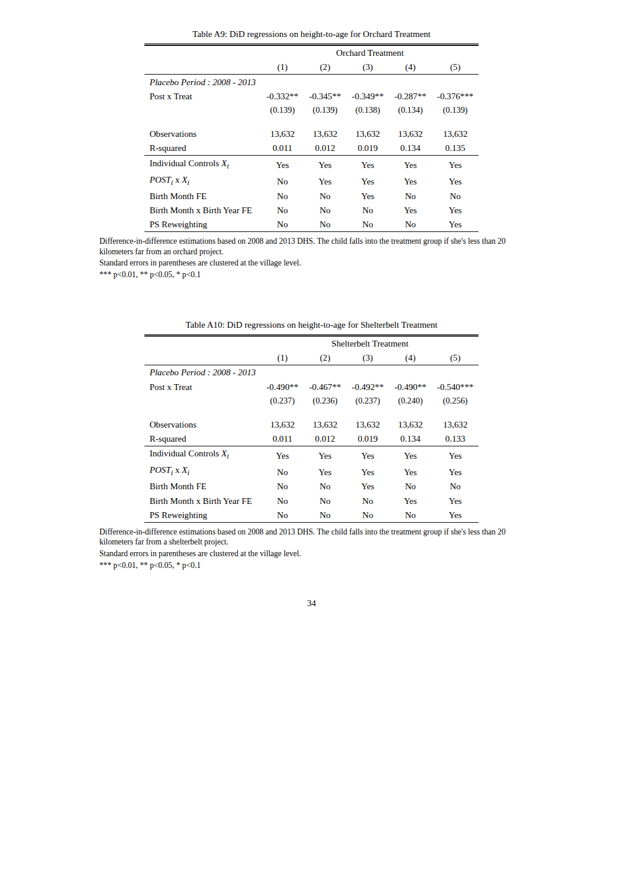Table A9: DiD regressions on height-to-age for Orchard Treatment
| | Orchard Treatment |
| | (1) | (2) | (3) | (4) | (5) |
| Placebo Period : 2008 - 2013 | |
| Post x Treat | -0.332** | -0.345** | -0.349** | -0.287** | -0.376*** |
| | (0.139) | (0.139) | (0.138) | (0.134) | (0.139) |
| Observations | 13,632 | 13,632 | 13,632 | 13,632 | 13,632 |
| R-squared | 0.011 | 0.012 | 0.019 | 0.134 | 0.135 |
| Individual Controls X i | Yes | Yes | Yes | Yes | Yes |
| POST i x X i | No | Yes | Yes | Yes | Yes |
| Birth Month FE | No | No | Yes | No | No |
| Birth Month x Birth Year FE | No | No | No | Yes | Yes |
| PS Reweighting | No | No | No | No | Yes |
Difference-in-difference estimations based on 2008 and 2013 DHS. The child falls into the treatment group if she's less than 20 kilometers far from an orchard project.
Standard errors in parentheses are clustered at the village level.
*** p<0.01, ** p<0.05, * p<0.1
Table A10: DiD regressions on height-to-age for Shelterbelt Treatment
| | Shelterbelt Treatment |
| | (1) | (2) | (3) | (4) | (5) |
| Placebo Period : 2008 - 2013 | |
| Post x Treat | -0.490** | -0.467** | -0.492** | -0.490** | -0.540*** |
| | (0.237) | (0.236) | (0.237) | (0.240) | (0.256) |
| Observations | 13,632 | 13,632 | 13,632 | 13,632 | 13,632 |
| R-squared | 0.011 | 0.012 | 0.019 | 0.134 | 0.133 |
| Individual Controls X i | Yes | Yes | Yes | Yes | Yes |
| POST i x X i | No | Yes | Yes | Yes | Yes |
| Birth Month FE | No | No | Yes | No | No |
| Birth Month x Birth Year FE | No | No | No | Yes | Yes |
| PS Reweighting | No | No | No | No | Yes |
Difference-in-difference estimations based on 2008 and 2013 DHS. The child falls into the treatment group if she's less than 20 kilometers far from a shelterbelt project.
Standard errors in parentheses are clustered at the village level.
*** p<0.01, ** p<0.05, * p<0.1
34